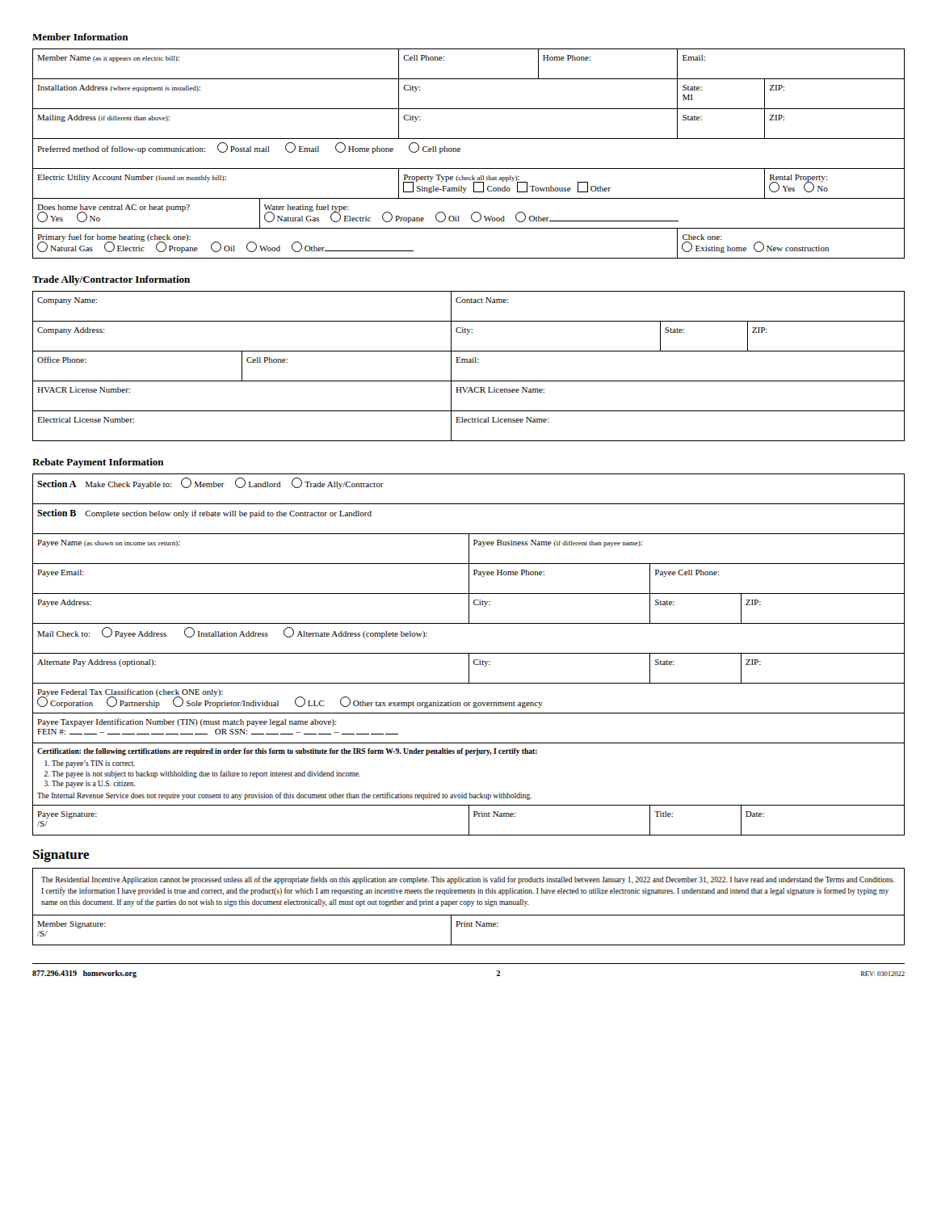Member Information
| Member Name (as it appears on electric bill) : | Cell Phone: | Home Phone: | Email: |
| Installation Address (where equipment is installed) : | City: | State: MI | ZIP: |
| Mailing Address (if different than above) : | City: | State: | ZIP: |
| Preferred method of follow-up communication: Postal mail Email Home phone Cell phone |
| Electric Utility Account Number (found on monthly bill) : | Property Type (check all that apply) : Single-Family Condo Townhouse Other | Rental Property: Yes No |
| Does home have central AC or heat pump? Yes No | Water heating fuel type: Natural Gas Electric Propane Oil Wood Other |
| Primary fuel for home heating (check one): Natural Gas Electric Propane Oil Wood Other | Check one: Existing home New construction |
Trade Ally/Contractor Information
| Company Name: | Contact Name: |
| Company Address: | City: | State: | ZIP: |
| Office Phone: | Cell Phone: | Email: |
| HVACR License Number: | HVACR Licensee Name: |
| Electrical License Number: | Electrical Licensee Name: |
Rebate Payment Information
| Section A Make Check Payable to: Member Landlord Trade Ally/Contractor |
| Section B Complete section below only if rebate will be paid to the Contractor or Landlord |
| Payee Name (as shown on income tax return) : | Payee Business Name (if different than payee name) : |
| Payee Email: | Payee Home Phone: | Payee Cell Phone: |
| Payee Address: | City: | State: | ZIP: |
| Mail Check to: Payee Address Installation Address Alternate Address (complete below): |
| Alternate Pay Address (optional): | City: | State: | ZIP: |
| Payee Federal Tax Classification (check ONE only): Corporation Partnership Sole Proprietor/Individual LLC Other tax exempt organization or government agency |
| Payee Taxpayer Identification Number (TIN) (must match payee legal name above): FEIN #: – OR SSN: – – |
| Certification: the following certifications are required in order for this form to substitute for the IRS form W-9. Under penalties of perjury, I certify that: The payee’s TIN is correct. The payee is not subject to backup withholding due to failure to report interest and dividend income. The payee is a U.S. citizen. The Internal Revenue Service does not require your consent to any provision of this document other than the certifications required to avoid backup withholding. |
| Payee Signature: /S/ | Print Name: | Title: | Date: |
Signature
The Residential Incentive Application cannot be processed unless all of the appropriate fields on this application are complete. This application is valid for products installed between January 1, 2022 and December 31, 2022. I have read and understand the Terms and Conditions. I certify the information I have provided is true and correct, and the product(s) for which I am requesting an incentive meets the requirements in this application. I have elected to utilize electronic signatures. I understand and intend that a legal signature is formed by typing my name on this document. If any of the parties do not wish to sign this document electronically, all must opt out together and print a paper copy to sign manually.
| Member Signature: /S/ | Print Name: |
877.296.4319 homeworks.org
2
REV: 03012022